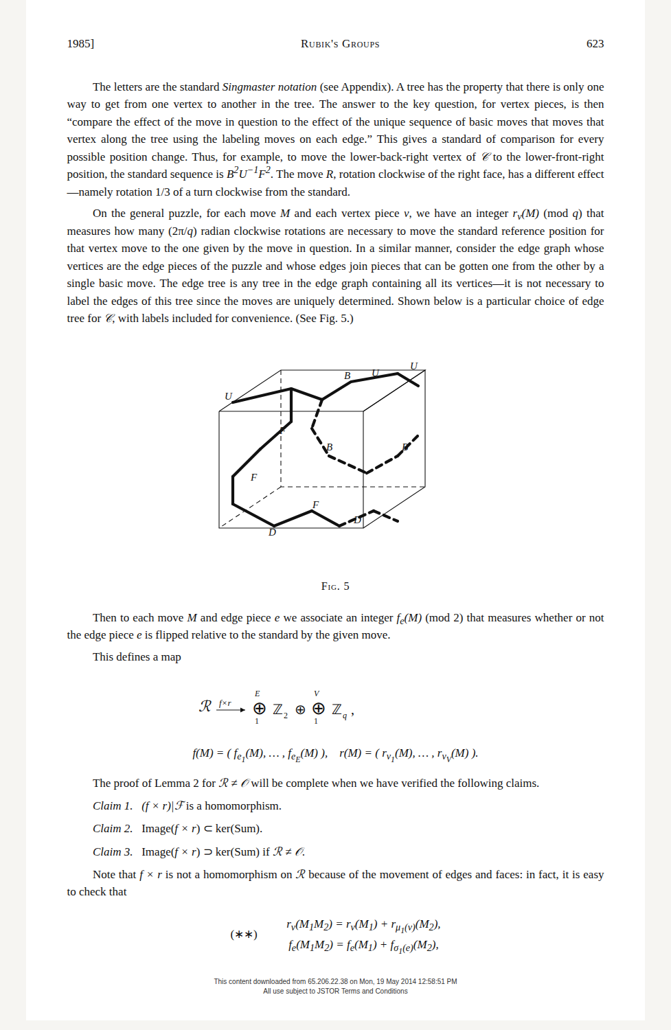1985] Rubik's Groups 623
The letters are the standard Singmaster notation (see Appendix). A tree has the property that there is only one way to get from one vertex to another in the tree. The answer to the key question, for vertex pieces, is then “compare the effect of the move in question to the effect of the unique sequence of basic moves that moves that vertex along the tree using the labeling moves on each edge.” This gives a standard of comparison for every possible position change. Thus, for example, to move the lower-back-right vertex of 𝒞 to the lower-front-right position, the standard sequence is B2U−1F2. The move R, rotation clockwise of the right face, has a different effect—namely rotation 1/3 of a turn clockwise from the standard.
On the general puzzle, for each move M and each vertex piece v, we have an integer rv(M) (mod q) that measures how many (2π/q) radian clockwise rotations are necessary to move the standard reference position for that vertex move to the one given by the move in question. In a similar manner, consider the edge graph whose vertices are the edge pieces of the puzzle and whose edges join pieces that can be gotten one from the other by a single basic move. The edge tree is any tree in the edge graph containing all its vertices—it is not necessary to label the edges of this tree since the moves are uniquely determined. Shown below is a particular choice of edge tree for 𝒞, with labels included for convenience. (See Fig. 5.)
U B U U F B B F F D D
Fig. 5
Then to each move M and edge piece e we associate an integer fe(M) (mod 2) that measures whether or not the edge piece e is flipped relative to the standard by the given move.
This defines a map
ℛ f×r E ⊕ 1 ℤ 2 ⊕ V ⊕ 1 ℤ q ,
f(M) = ( fe1(M), … , feE(M) ), r(M) = ( rv1(M), … , rvV(M) ).
The proof of Lemma 2 for ℛ ≠ 𝒪 will be complete when we have verified the following claims.
Claim 1. (f × r)|ℱ is a homomorphism.
Claim 2. Image(f × r) ⊂ ker(Sum).
Claim 3. Image(f × r) ⊃ ker(Sum) if ℛ ≠ 𝒪.
Note that f × r is not a homomorphism on ℛ because of the movement of edges and faces: in fact, it is easy to check that
(∗∗)
rv(M1M2) = rv(M1) + rμ1(v)(M2),
fe(M1M2) = fe(M1) + fσ1(e)(M2),
This content downloaded from 65.206.22.38 on Mon, 19 May 2014 12:58:51 PM
All use subject to JSTOR Terms and Conditions